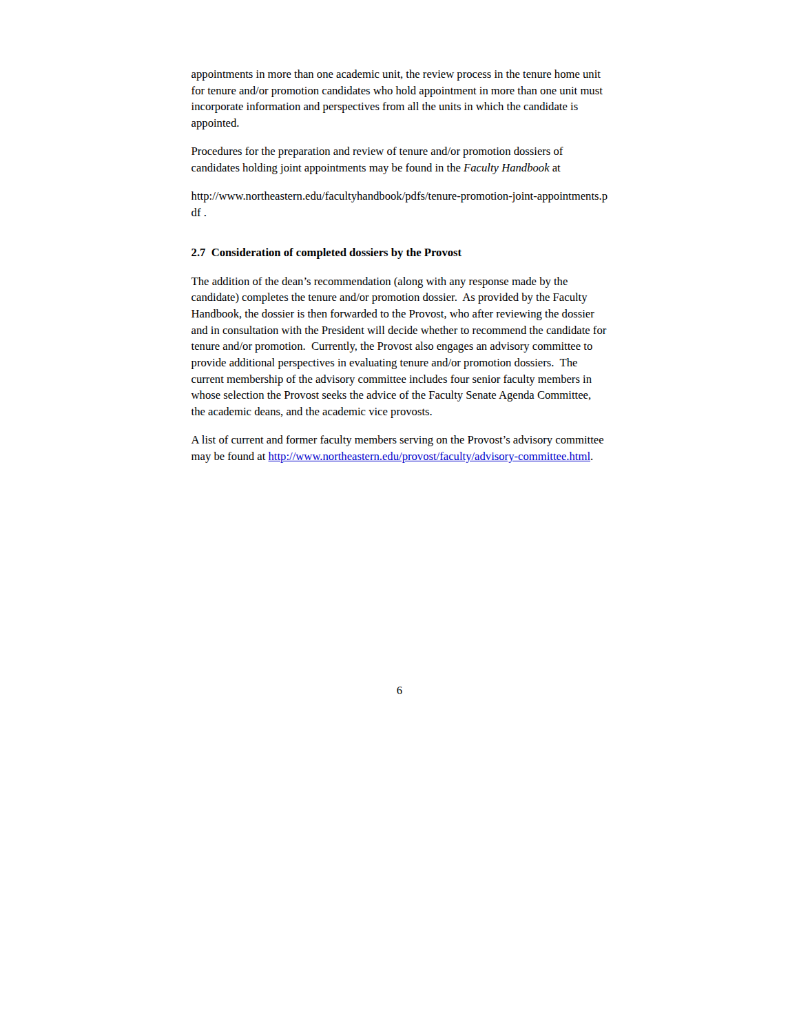appointments in more than one academic unit, the review process in the tenure home unit for tenure and/or promotion candidates who hold appointment in more than one unit must incorporate information and perspectives from all the units in which the candidate is appointed.
Procedures for the preparation and review of tenure and/or promotion dossiers of candidates holding joint appointments may be found in the Faculty Handbook at
http://www.northeastern.edu/facultyhandbook/pdfs/tenure-promotion-joint-appointments.pdf .
2.7 Consideration of completed dossiers by the Provost
The addition of the dean’s recommendation (along with any response made by the candidate) completes the tenure and/or promotion dossier. As provided by the Faculty Handbook, the dossier is then forwarded to the Provost, who after reviewing the dossier and in consultation with the President will decide whether to recommend the candidate for tenure and/or promotion. Currently, the Provost also engages an advisory committee to provide additional perspectives in evaluating tenure and/or promotion dossiers. The current membership of the advisory committee includes four senior faculty members in whose selection the Provost seeks the advice of the Faculty Senate Agenda Committee, the academic deans, and the academic vice provosts.
A list of current and former faculty members serving on the Provost’s advisory committee may be found at http://www.northeastern.edu/provost/faculty/advisory-committee.html.
6